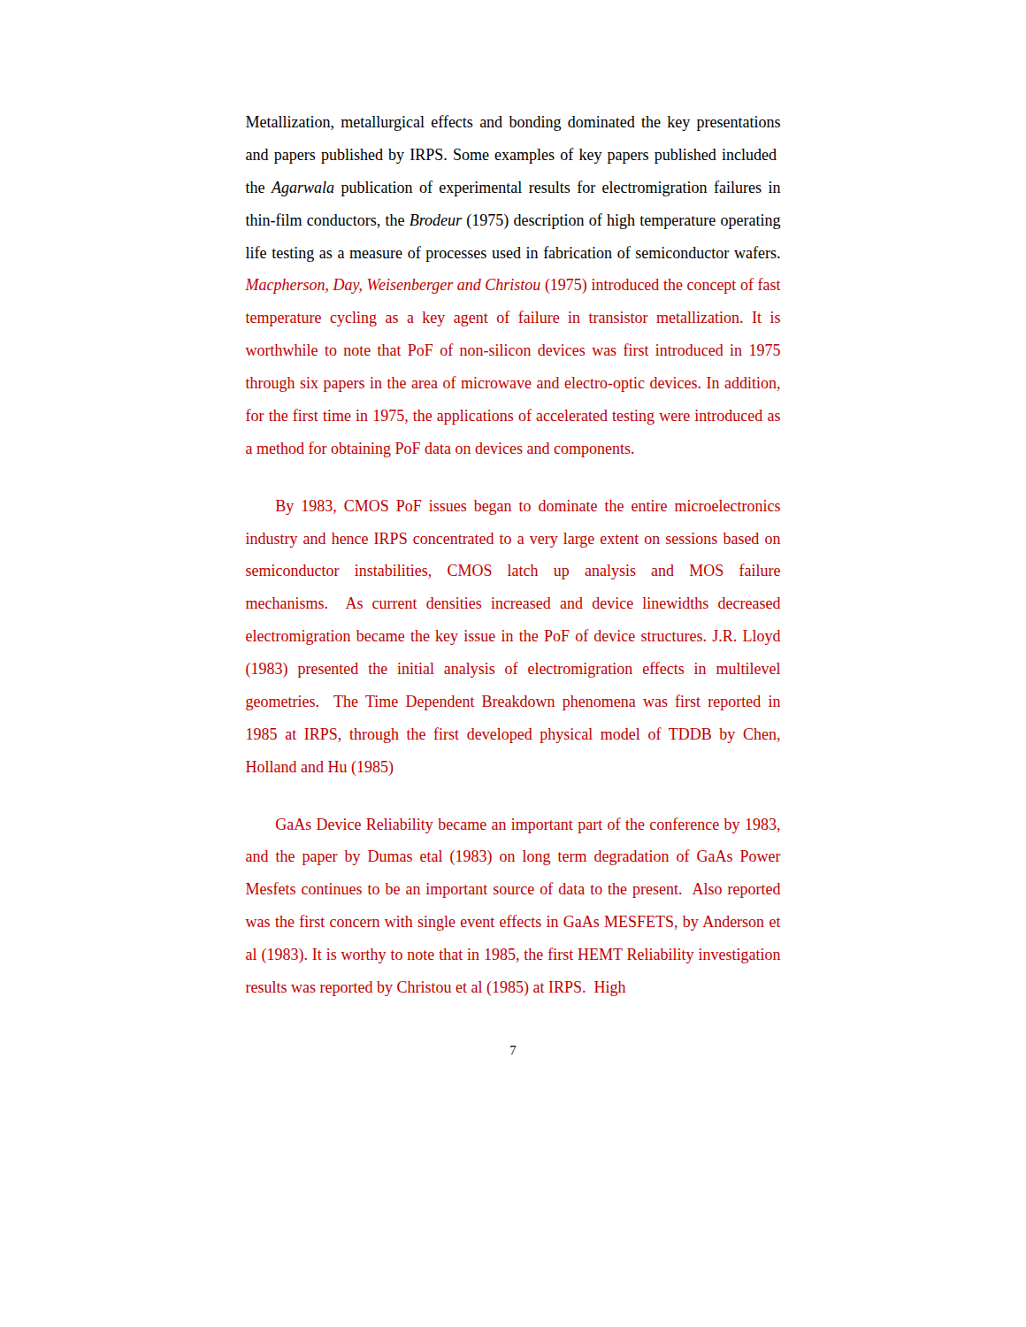Metallization, metallurgical effects and bonding dominated the key presentations and papers published by IRPS. Some examples of key papers published included the Agarwala publication of experimental results for electromigration failures in thin-film conductors, the Brodeur (1975) description of high temperature operating life testing as a measure of processes used in fabrication of semiconductor wafers. Macpherson, Day, Weisenberger and Christou (1975) introduced the concept of fast temperature cycling as a key agent of failure in transistor metallization. It is worthwhile to note that PoF of non-silicon devices was first introduced in 1975 through six papers in the area of microwave and electro-optic devices. In addition, for the first time in 1975, the applications of accelerated testing were introduced as a method for obtaining PoF data on devices and components.
By 1983, CMOS PoF issues began to dominate the entire microelectronics industry and hence IRPS concentrated to a very large extent on sessions based on semiconductor instabilities, CMOS latch up analysis and MOS failure mechanisms. As current densities increased and device linewidths decreased electromigration became the key issue in the PoF of device structures. J.R. Lloyd (1983) presented the initial analysis of electromigration effects in multilevel geometries. The Time Dependent Breakdown phenomena was first reported in 1985 at IRPS, through the first developed physical model of TDDB by Chen, Holland and Hu (1985)
GaAs Device Reliability became an important part of the conference by 1983, and the paper by Dumas etal (1983) on long term degradation of GaAs Power Mesfets continues to be an important source of data to the present. Also reported was the first concern with single event effects in GaAs MESFETS, by Anderson et al (1983). It is worthy to note that in 1985, the first HEMT Reliability investigation results was reported by Christou et al (1985) at IRPS. High
7